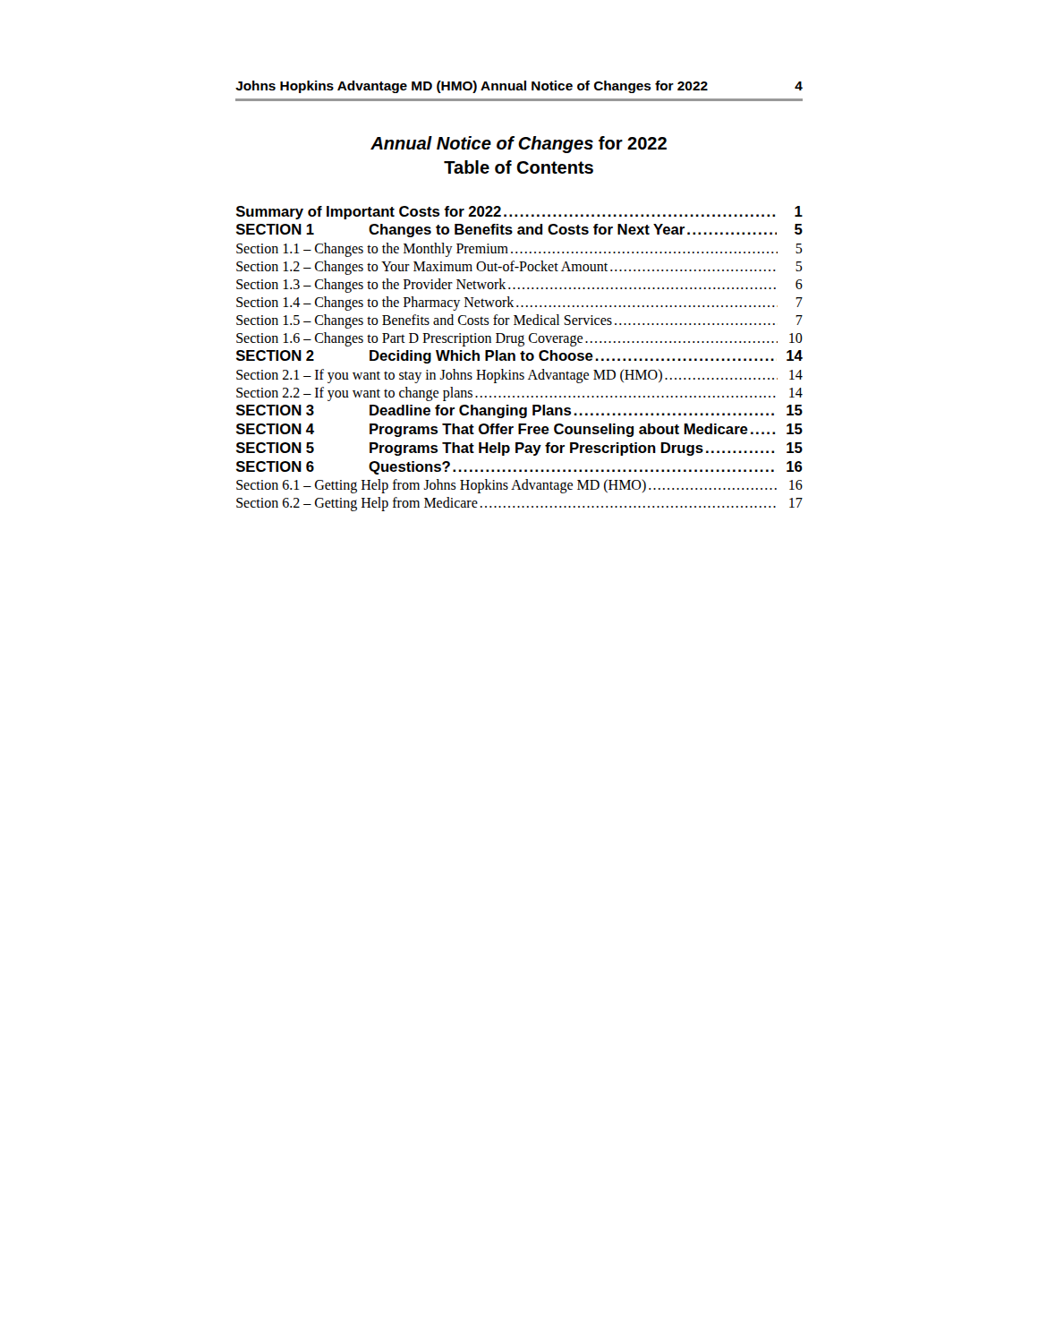Johns Hopkins Advantage MD (HMO) Annual Notice of Changes for 2022 4
Annual Notice of Changes for 2022
Table of Contents
Summary of Important Costs for 2022 ........................................................................... 1
SECTION 1 Changes to Benefits and Costs for Next Year ................................ 5
Section 1.1 – Changes to the Monthly Premium ....................................................................... 5
Section 1.2 – Changes to Your Maximum Out-of-Pocket Amount ......................................... 5
Section 1.3 – Changes to the Provider Network ....................................................................... 6
Section 1.4 – Changes to the Pharmacy Network ..................................................................... 7
Section 1.5 – Changes to Benefits and Costs for Medical Services ........................................ 7
Section 1.6 – Changes to Part D Prescription Drug Coverage .............................................. 10
SECTION 2 Deciding Which Plan to Choose ..................................................... 14
Section 2.1 – If you want to stay in Johns Hopkins Advantage MD (HMO) ......................... 14
Section 2.2 – If you want to change plans ............................................................................. 14
SECTION 3 Deadline for Changing Plans ........................................................... 15
SECTION 4 Programs That Offer Free Counseling about Medicare ............... 15
SECTION 5 Programs That Help Pay for Prescription Drugs .......................... 15
SECTION 6 Questions? ...................................................................................... 16
Section 6.1 – Getting Help from Johns Hopkins Advantage MD (HMO) ............................. 16
Section 6.2 – Getting Help from Medicare ............................................................................ 17